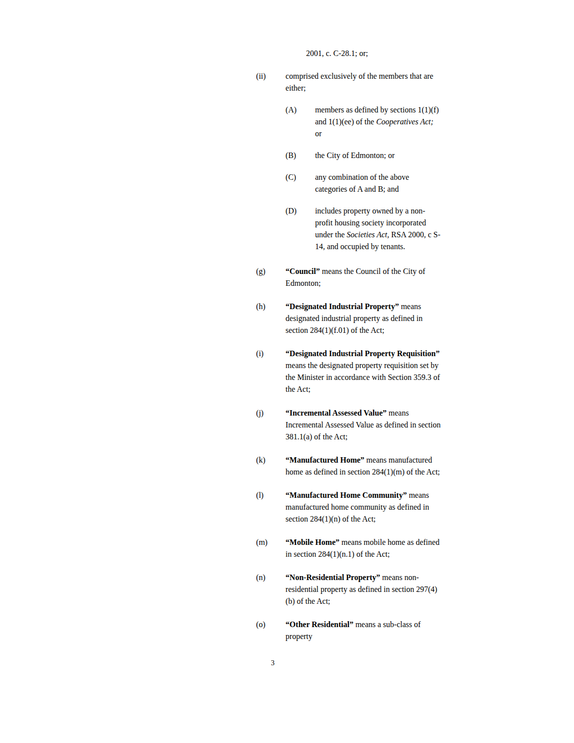2001, c. C-28.1; or;
(ii)
comprised exclusively of the members that are either;
(A)
members as defined by sections 1(1)(f) and 1(1)(ee) of the Cooperatives Act; or
(B)
the City of Edmonton; or
(C)
any combination of the above categories of A and B; and
(D)
includes property owned by a non-profit housing society incorporated under the Societies Act, RSA 2000, c S-14, and occupied by tenants.
(g)
“Council” means the Council of the City of Edmonton;
(h)
“Designated Industrial Property” means designated industrial property as defined in section 284(1)(f.01) of the Act;
(i)
“Designated Industrial Property Requisition” means the designated property requisition set by the Minister in accordance with Section 359.3 of the Act;
(j)
“Incremental Assessed Value” means Incremental Assessed Value as defined in section 381.1(a) of the Act;
(k)
“Manufactured Home” means manufactured home as defined in section 284(1)(m) of the Act;
(l)
“Manufactured Home Community” means manufactured home community as defined in section 284(1)(n) of the Act;
(m)
“Mobile Home” means mobile home as defined in section 284(1)(n.1) of the Act;
(n)
“Non-Residential Property” means non-residential property as defined in section 297(4)(b) of the Act;
(o)
“Other Residential” means a sub-class of property
3